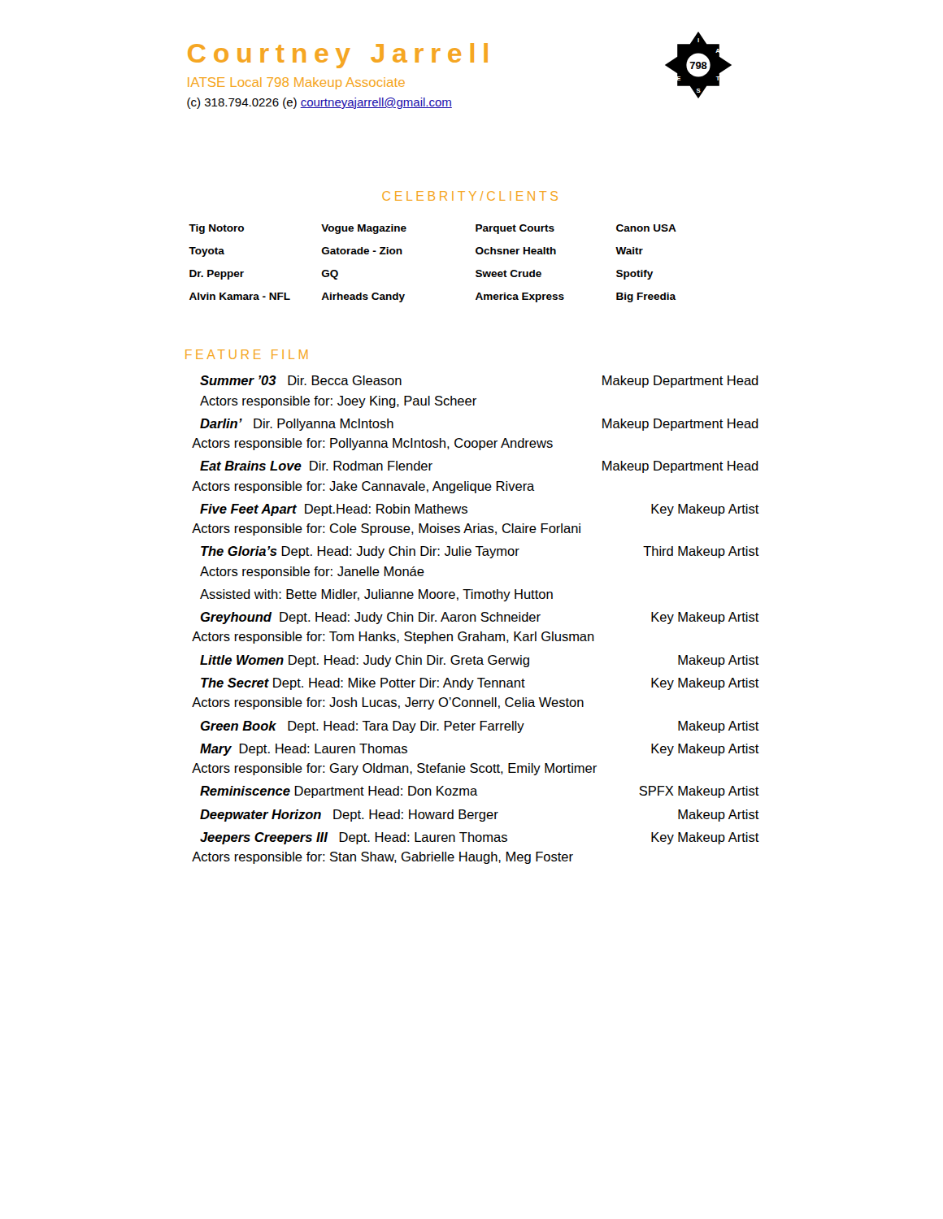Courtney Jarrell
IATSE Local 798 Makeup Associate
(c) 318.794.0226 (e) courtneyajarrell@gmail.com
798 I A T S E
CELEBRITY/CLIENTS
| Tig Notoro | Vogue Magazine | Parquet Courts | Canon USA |
| Toyota | Gatorade - Zion | Ochsner Health | Waitr |
| Dr. Pepper | GQ | Sweet Crude | Spotify |
| Alvin Kamara - NFL | Airheads Candy | America Express | Big Freedia |
FEATURE FILM
Summer ’03 Dir. Becca Gleason Makeup Department Head
Actors responsible for: Joey King, Paul Scheer
Darlin’ Dir. Pollyanna McIntosh Makeup Department Head
Actors responsible for: Pollyanna McIntosh, Cooper Andrews
Eat Brains Love Dir. Rodman Flender Makeup Department Head
Actors responsible for: Jake Cannavale, Angelique Rivera
Five Feet Apart Dept.Head: Robin Mathews Key Makeup Artist
Actors responsible for: Cole Sprouse, Moises Arias, Claire Forlani
The Gloria’s Dept. Head: Judy Chin Dir: Julie Taymor Third Makeup Artist
Actors responsible for: Janelle Monáe
Assisted with: Bette Midler, Julianne Moore, Timothy Hutton
Greyhound Dept. Head: Judy Chin Dir. Aaron Schneider Key Makeup Artist
Actors responsible for: Tom Hanks, Stephen Graham, Karl Glusman
Little Women Dept. Head: Judy Chin Dir. Greta Gerwig Makeup Artist
The Secret Dept. Head: Mike Potter Dir: Andy Tennant Key Makeup Artist
Actors responsible for: Josh Lucas, Jerry O’Connell, Celia Weston
Green Book Dept. Head: Tara Day Dir. Peter Farrelly Makeup Artist
Mary Dept. Head: Lauren Thomas Key Makeup Artist
Actors responsible for: Gary Oldman, Stefanie Scott, Emily Mortimer
Reminiscence Department Head: Don Kozma SPFX Makeup Artist
Deepwater Horizon Dept. Head: Howard Berger Makeup Artist
Jeepers Creepers III Dept. Head: Lauren Thomas Key Makeup Artist
Actors responsible for: Stan Shaw, Gabrielle Haugh, Meg Foster